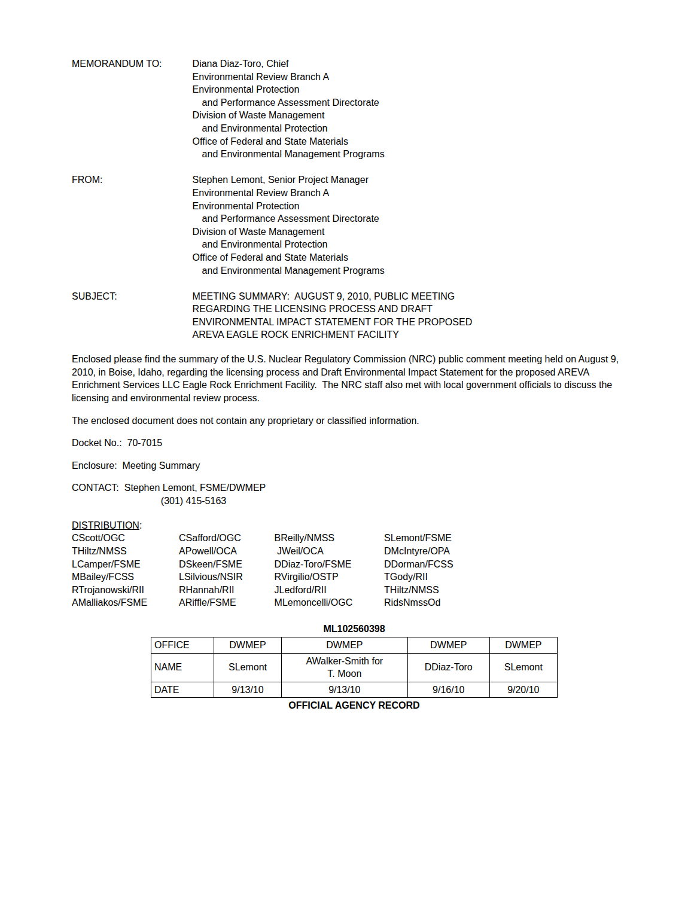| MEMORANDUM TO: | Diana Diaz-Toro, Chief Environmental Review Branch A Environmental Protection and Performance Assessment Directorate Division of Waste Management and Environmental Protection Office of Federal and State Materials and Environmental Management Programs |
| FROM: | Stephen Lemont, Senior Project Manager Environmental Review Branch A Environmental Protection and Performance Assessment Directorate Division of Waste Management and Environmental Protection Office of Federal and State Materials and Environmental Management Programs |
| SUBJECT: | MEETING SUMMARY: AUGUST 9, 2010, PUBLIC MEETING REGARDING THE LICENSING PROCESS AND DRAFT ENVIRONMENTAL IMPACT STATEMENT FOR THE PROPOSED AREVA EAGLE ROCK ENRICHMENT FACILITY |
Enclosed please find the summary of the U.S. Nuclear Regulatory Commission (NRC) public comment meeting held on August 9, 2010, in Boise, Idaho, regarding the licensing process and Draft Environmental Impact Statement for the proposed AREVA Enrichment Services LLC Eagle Rock Enrichment Facility. The NRC staff also met with local government officials to discuss the licensing and environmental review process.
The enclosed document does not contain any proprietary or classified information.
Docket No.: 70-7015
Enclosure: Meeting Summary
CONTACT: Stephen Lemont, FSME/DWMEP
(301) 415-5163
DISTRIBUTION:
| CScott/OGC | CSafford/OGC | BReilly/NMSS | SLemont/FSME |
| THiltz/NMSS | APowell/OCA | JWeil/OCA | DMcIntyre/OPA |
| LCamper/FSME | DSkeen/FSME | DDiaz-Toro/FSME | DDorman/FCSS |
| MBailey/FCSS | LSilvious/NSIR | RVirgilio/OSTP | TGody/RII |
| RTrojanowski/RII | RHannah/RII | JLedford/RII | THiltz/NMSS |
| AMalliakos/FSME | ARiffle/FSME | MLemoncelli/OGC | RidsNmssOd |
ML102560398
| OFFICE | DWMEP | DWMEP | DWMEP | DWMEP |
| NAME | SLemont | AWalker-Smith for T. Moon | DDiaz-Toro | SLemont |
| DATE | 9/13/10 | 9/13/10 | 9/16/10 | 9/20/10 |
OFFICIAL AGENCY RECORD